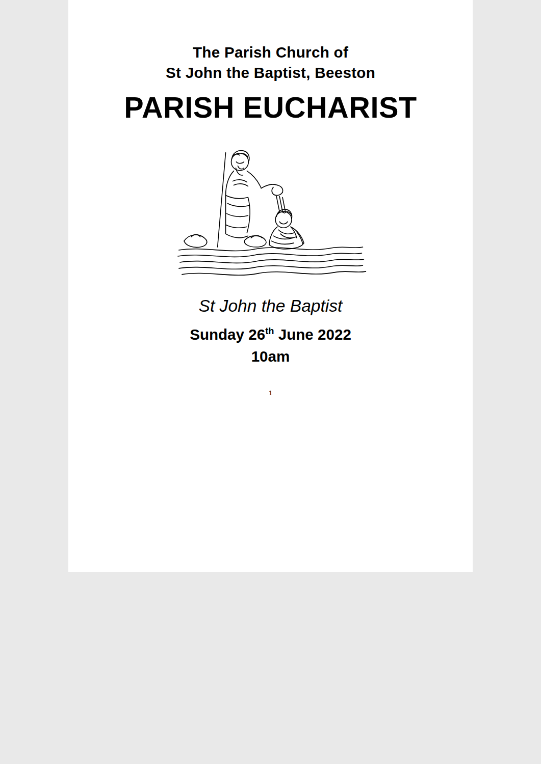The Parish Church of St John the Baptist, Beeston
PARISH EUCHARIST
Line drawing of the Baptism of Christ John the Baptist, standing in a river and holding a long staff, pours water over the head of the kneeling Christ; stylised water lines run across the foreground.
St John the Baptist
Sunday 26th June 2022 10am
1